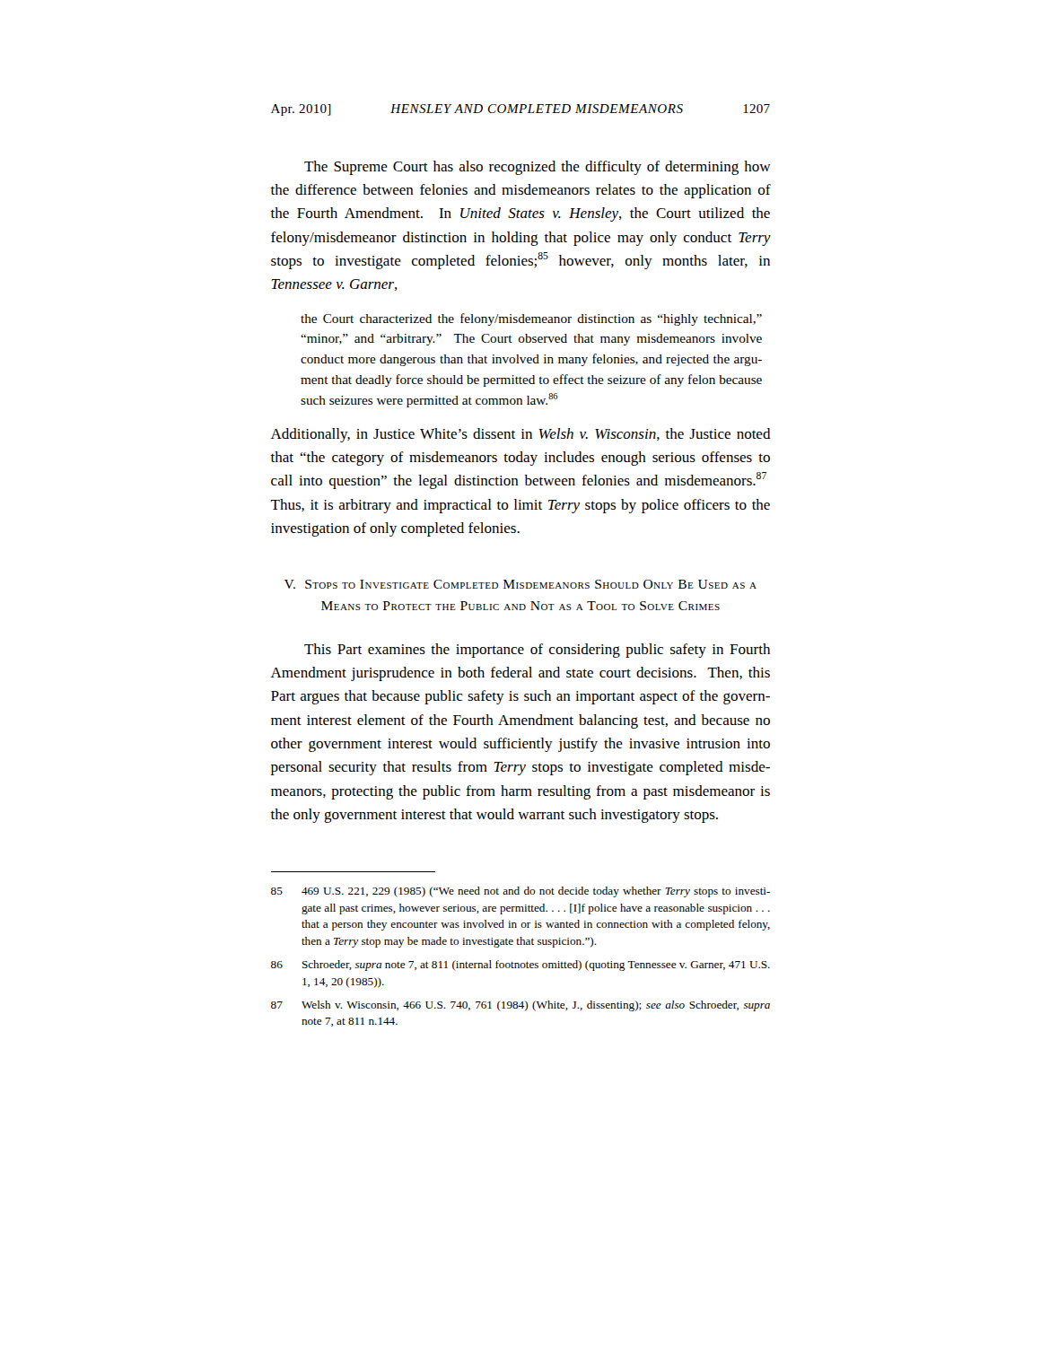Apr. 2010] Hensley and Completed Misdemeanors 1207
The Supreme Court has also recognized the difficulty of determining how the difference between felonies and misdemeanors relates to the application of the Fourth Amendment. In United States v. Hensley, the Court utilized the felony/misdemeanor distinction in holding that police may only conduct Terry stops to investigate completed felonies;85 however, only months later, in Tennessee v. Garner,
the Court characterized the felony/misdemeanor distinction as “highly technical,” “minor,” and “arbitrary.” The Court observed that many misdemeanors involve conduct more dangerous than that involved in many felonies, and rejected the argument that deadly force should be permitted to effect the seizure of any felon because such seizures were permitted at common law.86
Additionally, in Justice White’s dissent in Welsh v. Wisconsin, the Justice noted that “the category of misdemeanors today includes enough serious offenses to call into question” the legal distinction between felonies and misdemeanors.87 Thus, it is arbitrary and impractical to limit Terry stops by police officers to the investigation of only completed felonies.
V. Stops to Investigate Completed Misdemeanors Should Only Be Used as a Means to Protect the Public and Not as a Tool to Solve Crimes
This Part examines the importance of considering public safety in Fourth Amendment jurisprudence in both federal and state court decisions. Then, this Part argues that because public safety is such an important aspect of the government interest element of the Fourth Amendment balancing test, and because no other government interest would sufficiently justify the invasive intrusion into personal security that results from Terry stops to investigate completed misdemeanors, protecting the public from harm resulting from a past misdemeanor is the only government interest that would warrant such investigatory stops.
85 469 U.S. 221, 229 (1985) (“We need not and do not decide today whether Terry stops to investigate all past crimes, however serious, are permitted. . . . [I]f police have a reasonable suspicion . . . that a person they encounter was involved in or is wanted in connection with a completed felony, then a Terry stop may be made to investigate that suspicion.”).
86 Schroeder, supra note 7, at 811 (internal footnotes omitted) (quoting Tennessee v. Garner, 471 U.S. 1, 14, 20 (1985)).
87 Welsh v. Wisconsin, 466 U.S. 740, 761 (1984) (White, J., dissenting); see also Schroeder, supra note 7, at 811 n.144.